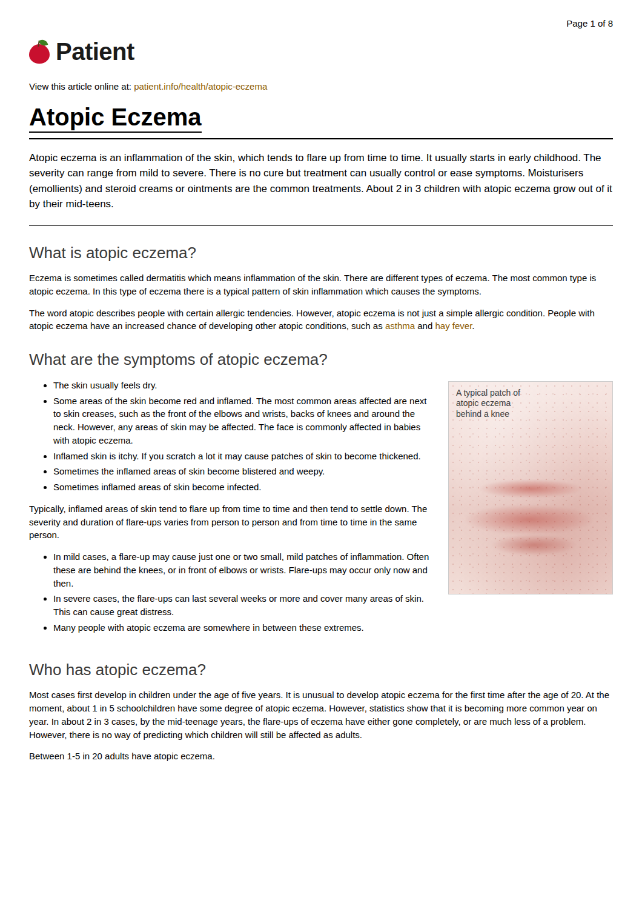Page 1 of 8
Patient
View this article online at: patient.info/health/atopic-eczema
Atopic Eczema
Atopic eczema is an inflammation of the skin, which tends to flare up from time to time. It usually starts in early childhood. The severity can range from mild to severe. There is no cure but treatment can usually control or ease symptoms. Moisturisers (emollients) and steroid creams or ointments are the common treatments. About 2 in 3 children with atopic eczema grow out of it by their mid-teens.
What is atopic eczema?
Eczema is sometimes called dermatitis which means inflammation of the skin. There are different types of eczema. The most common type is atopic eczema. In this type of eczema there is a typical pattern of skin inflammation which causes the symptoms.
The word atopic describes people with certain allergic tendencies. However, atopic eczema is not just a simple allergic condition. People with atopic eczema have an increased chance of developing other atopic conditions, such as asthma and hay fever.
What are the symptoms of atopic eczema?
A typical patch of
atopic eczema
behind a knee
The skin usually feels dry.
Some areas of the skin become red and inflamed. The most common areas affected are next to skin creases, such as the front of the elbows and wrists, backs of knees and around the neck. However, any areas of skin may be affected. The face is commonly affected in babies with atopic eczema.
Inflamed skin is itchy. If you scratch a lot it may cause patches of skin to become thickened.
Sometimes the inflamed areas of skin become blistered and weepy.
Sometimes inflamed areas of skin become infected.
Typically, inflamed areas of skin tend to flare up from time to time and then tend to settle down. The severity and duration of flare-ups varies from person to person and from time to time in the same person.
In mild cases, a flare-up may cause just one or two small, mild patches of inflammation. Often these are behind the knees, or in front of elbows or wrists. Flare-ups may occur only now and then.
In severe cases, the flare-ups can last several weeks or more and cover many areas of skin. This can cause great distress.
Many people with atopic eczema are somewhere in between these extremes.
Who has atopic eczema?
Most cases first develop in children under the age of five years. It is unusual to develop atopic eczema for the first time after the age of 20. At the moment, about 1 in 5 schoolchildren have some degree of atopic eczema. However, statistics show that it is becoming more common year on year. In about 2 in 3 cases, by the mid-teenage years, the flare-ups of eczema have either gone completely, or are much less of a problem. However, there is no way of predicting which children will still be affected as adults.
Between 1-5 in 20 adults have atopic eczema.